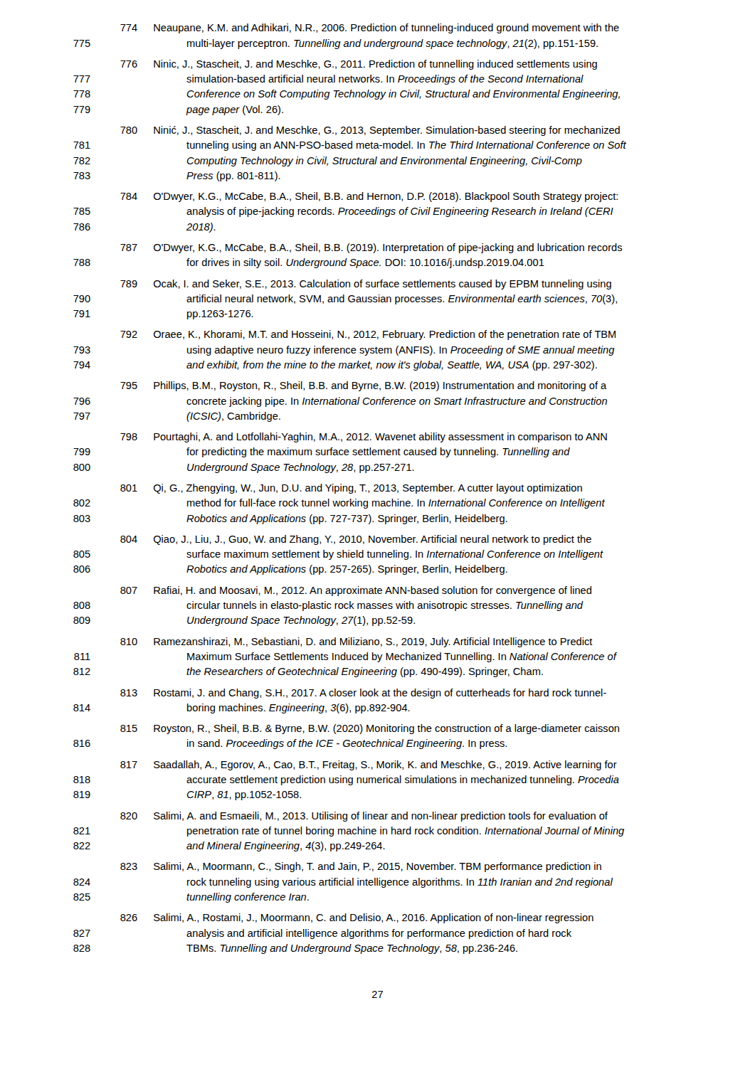774 Neaupane, K.M. and Adhikari, N.R., 2006. Prediction of tunneling-induced ground movement with the 775multi-layer perceptron. Tunnelling and underground space technology, 21(2), pp.151-159.
776 Ninic, J., Stascheit, J. and Meschke, G., 2011. Prediction of tunnelling induced settlements using 777simulation-based artificial neural networks. In Proceedings of the Second International 778 Conference on Soft Computing Technology in Civil, Structural and Environmental Engineering, 779 page paper (Vol. 26).
780 Ninić, J., Stascheit, J. and Meschke, G., 2013, September. Simulation-based steering for mechanized 781tunneling using an ANN-PSO-based meta-model. In The Third International Conference on Soft 782 Computing Technology in Civil, Structural and Environmental Engineering, Civil-Comp 783 Press (pp. 801-811).
784 O'Dwyer, K.G., McCabe, B.A., Sheil, B.B. and Hernon, D.P. (2018). Blackpool South Strategy project: 785analysis of pipe-jacking records. Proceedings of Civil Engineering Research in Ireland (CERI 7862018).
787 O'Dwyer, K.G., McCabe, B.A., Sheil, B.B. (2019). Interpretation of pipe-jacking and lubrication records 788for drives in silty soil. Underground Space. DOI: 10.1016/j.undsp.2019.04.001
789 Ocak, I. and Seker, S.E., 2013. Calculation of surface settlements caused by EPBM tunneling using 790artificial neural network, SVM, and Gaussian processes. Environmental earth sciences, 70(3), 791pp.1263-1276.
792 Oraee, K., Khorami, M.T. and Hosseini, N., 2012, February. Prediction of the penetration rate of TBM 793using adaptive neuro fuzzy inference system (ANFIS). In Proceeding of SME annual meeting 794 and exhibit, from the mine to the market, now it's global, Seattle, WA, USA (pp. 297-302).
795 Phillips, B.M., Royston, R., Sheil, B.B. and Byrne, B.W. (2019) Instrumentation and monitoring of a 796concrete jacking pipe. In International Conference on Smart Infrastructure and Construction 797(ICSIC), Cambridge.
798 Pourtaghi, A. and Lotfollahi-Yaghin, M.A., 2012. Wavenet ability assessment in comparison to ANN 799for predicting the maximum surface settlement caused by tunneling. Tunnelling and 800 Underground Space Technology, 28, pp.257-271.
801 Qi, G., Zhengying, W., Jun, D.U. and Yiping, T., 2013, September. A cutter layout optimization 802method for full-face rock tunnel working machine. In International Conference on Intelligent 803 Robotics and Applications (pp. 727-737). Springer, Berlin, Heidelberg.
804 Qiao, J., Liu, J., Guo, W. and Zhang, Y., 2010, November. Artificial neural network to predict the 805surface maximum settlement by shield tunneling. In International Conference on Intelligent 806 Robotics and Applications (pp. 257-265). Springer, Berlin, Heidelberg.
807 Rafiai, H. and Moosavi, M., 2012. An approximate ANN-based solution for convergence of lined 808circular tunnels in elasto-plastic rock masses with anisotropic stresses. Tunnelling and 809 Underground Space Technology, 27(1), pp.52-59.
810 Ramezanshirazi, M., Sebastiani, D. and Miliziano, S., 2019, July. Artificial Intelligence to Predict 811 Maximum Surface Settlements Induced by Mechanized Tunnelling. In National Conference of 812 the Researchers of Geotechnical Engineering (pp. 490-499). Springer, Cham.
813 Rostami, J. and Chang, S.H., 2017. A closer look at the design of cutterheads for hard rock tunnel- 814boring machines. Engineering, 3(6), pp.892-904.
815 Royston, R., Sheil, B.B. & Byrne, B.W. (2020) Monitoring the construction of a large-diameter caisson 816in sand. Proceedings of the ICE - Geotechnical Engineering. In press.
817 Saadallah, A., Egorov, A., Cao, B.T., Freitag, S., Morik, K. and Meschke, G., 2019. Active learning for 818accurate settlement prediction using numerical simulations in mechanized tunneling. Procedia 819 CIRP, 81, pp.1052-1058.
820 Salimi, A. and Esmaeili, M., 2013. Utilising of linear and non-linear prediction tools for evaluation of 821penetration rate of tunnel boring machine in hard rock condition. International Journal of Mining 822 and Mineral Engineering, 4(3), pp.249-264.
823 Salimi, A., Moormann, C., Singh, T. and Jain, P., 2015, November. TBM performance prediction in 824rock tunneling using various artificial intelligence algorithms. In 11th Iranian and 2nd regional 825 tunnelling conference Iran.
826 Salimi, A., Rostami, J., Moormann, C. and Delisio, A., 2016. Application of non-linear regression 827analysis and artificial intelligence algorithms for performance prediction of hard rock 828 TBMs. Tunnelling and Underground Space Technology, 58, pp.236-246.
27